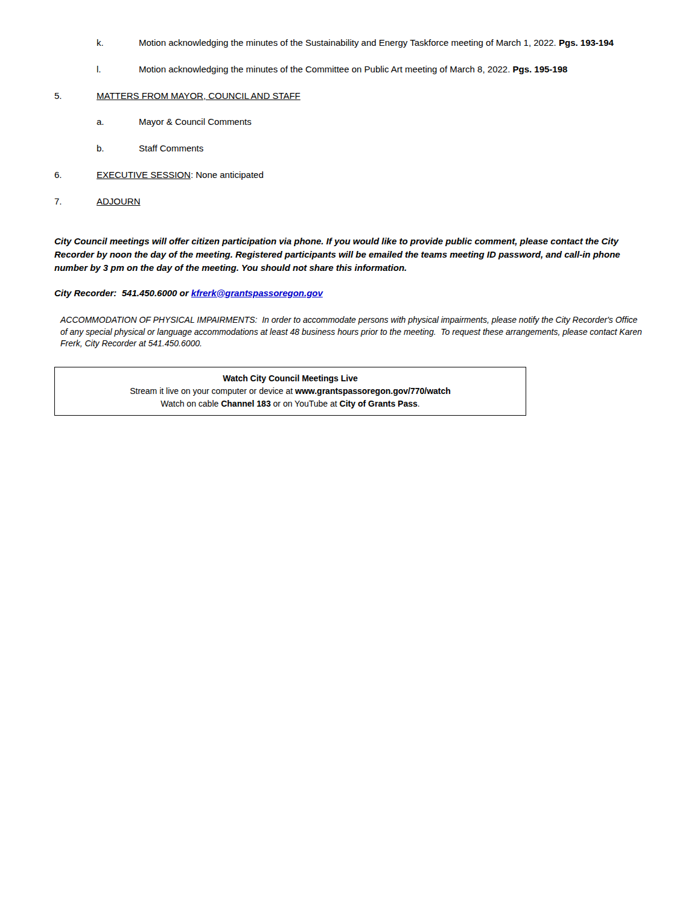k.
Motion acknowledging the minutes of the Sustainability and Energy Taskforce meeting of March 1, 2022. Pgs. 193-194
l.
Motion acknowledging the minutes of the Committee on Public Art meeting of March 8, 2022. Pgs. 195-198
5.
MATTERS FROM MAYOR, COUNCIL AND STAFF
a.
Mayor & Council Comments
b.
Staff Comments
6.
EXECUTIVE SESSION: None anticipated
7.
ADJOURN
City Council meetings will offer citizen participation via phone. If you would like to provide public comment, please contact the City Recorder by noon the day of the meeting. Registered participants will be emailed the teams meeting ID password, and call-in phone number by 3 pm on the day of the meeting. You should not share this information.
City Recorder: 541.450.6000 or kfrerk@grantspassoregon.gov
ACCOMMODATION OF PHYSICAL IMPAIRMENTS: In order to accommodate persons with physical impairments, please notify the City Recorder's Office of any special physical or language accommodations at least 48 business hours prior to the meeting. To request these arrangements, please contact Karen Frerk, City Recorder at 541.450.6000.
Watch City Council Meetings Live
Stream it live on your computer or device at www.grantspassoregon.gov/770/watch
Watch on cable Channel 183 or on YouTube at City of Grants Pass.